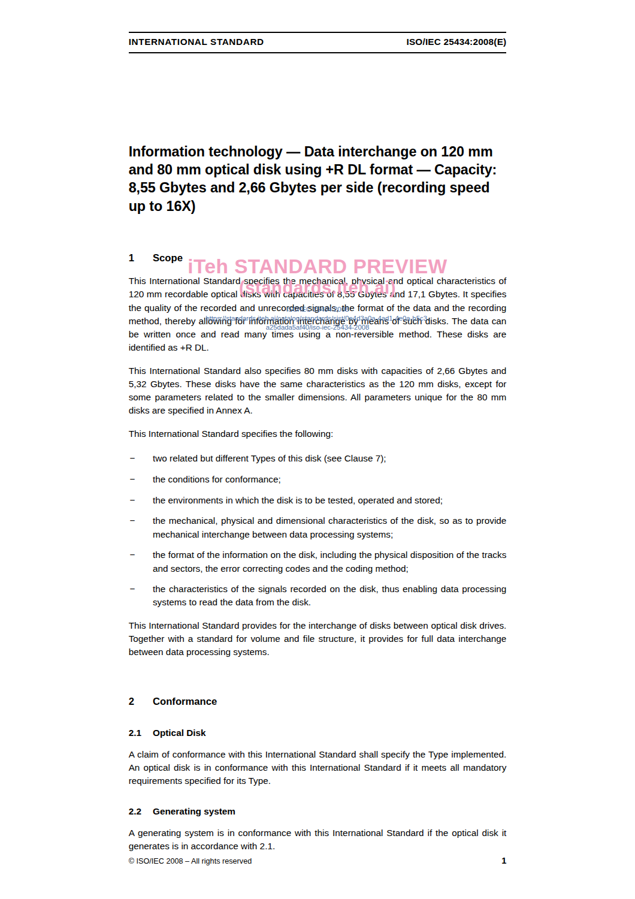INTERNATIONAL STANDARD ISO/IEC 25434:2008(E)
Information technology — Data interchange on 120 mm and 80 mm optical disk using +R DL format — Capacity: 8,55 Gbytes and 2,66 Gbytes per side (recording speed up to 16X)
1 Scope
This International Standard specifies the mechanical, physical and optical characteristics of 120 mm recordable optical disks with capacities of 8,55 Gbytes and 17,1 Gbytes. It specifies the quality of the recorded and unrecorded signals, the format of the data and the recording method, thereby allowing for information interchange by means of such disks. The data can be written once and read many times using a non-reversible method. These disks are identified as +R DL.
This International Standard also specifies 80 mm disks with capacities of 2,66 Gbytes and 5,32 Gbytes. These disks have the same characteristics as the 120 mm disks, except for some parameters related to the smaller dimensions. All parameters unique for the 80 mm disks are specified in Annex A.
This International Standard specifies the following:
two related but different Types of this disk (see Clause 7);
the conditions for conformance;
the environments in which the disk is to be tested, operated and stored;
the mechanical, physical and dimensional characteristics of the disk, so as to provide mechanical interchange between data processing systems;
the format of the information on the disk, including the physical disposition of the tracks and sectors, the error correcting codes and the coding method;
the characteristics of the signals recorded on the disk, thus enabling data processing systems to read the data from the disk.
This International Standard provides for the interchange of disks between optical disk drives. Together with a standard for volume and file structure, it provides for full data interchange between data processing systems.
2 Conformance
2.1 Optical Disk
A claim of conformance with this International Standard shall specify the Type implemented. An optical disk is in conformance with this International Standard if it meets all mandatory requirements specified for its Type.
2.2 Generating system
A generating system is in conformance with this International Standard if the optical disk it generates is in accordance with 2.1.
iTeh STANDARD PREVIEW
(standards.iteh.ai)
ISO/IEC 25434:2008
https://standards.iteh.ai/catalog/standards/sist/0e4d3a0a-4ad1-4e0a-b5c3-
a25dada5af40/iso-iec-25434-2008
© ISO/IEC 2008 – All rights reserved 1